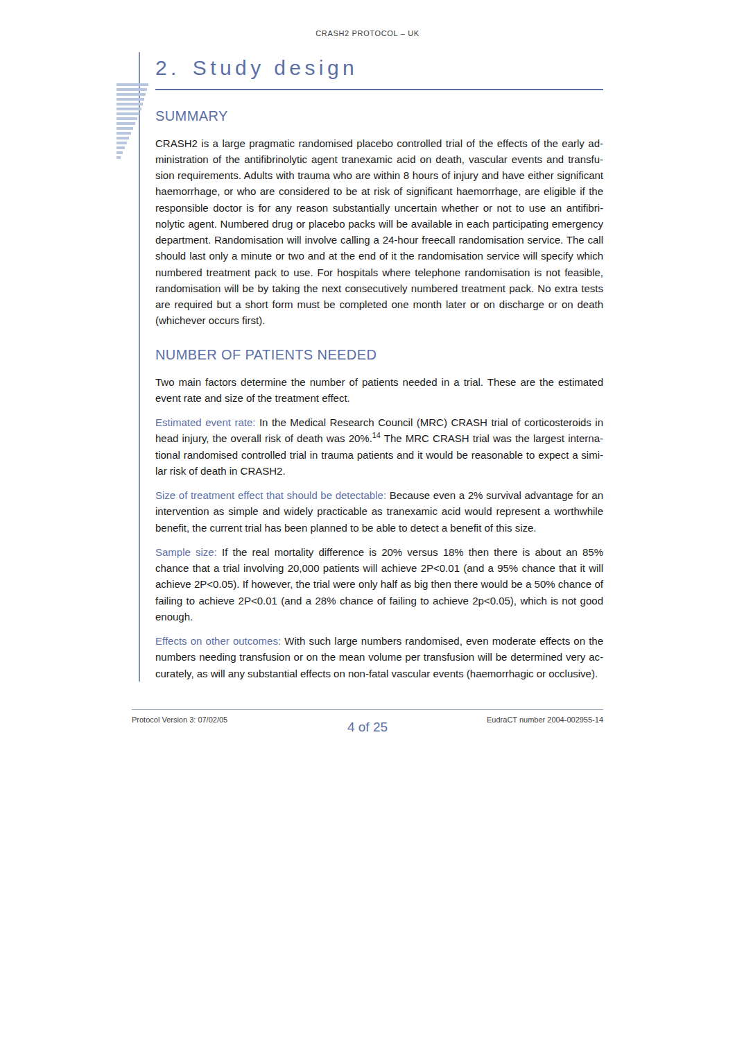CRASH2 PROTOCOL – UK
2. Study design
SUMMARY
CRASH2 is a large pragmatic randomised placebo controlled trial of the effects of the early administration of the antifibrinolytic agent tranexamic acid on death, vascular events and transfusion requirements. Adults with trauma who are within 8 hours of injury and have either significant haemorrhage, or who are considered to be at risk of significant haemorrhage, are eligible if the responsible doctor is for any reason substantially uncertain whether or not to use an antifibrinolytic agent. Numbered drug or placebo packs will be available in each participating emergency department. Randomisation will involve calling a 24-hour freecall randomisation service. The call should last only a minute or two and at the end of it the randomisation service will specify which numbered treatment pack to use. For hospitals where telephone randomisation is not feasible, randomisation will be by taking the next consecutively numbered treatment pack. No extra tests are required but a short form must be completed one month later or on discharge or on death (whichever occurs first).
NUMBER OF PATIENTS NEEDED
Two main factors determine the number of patients needed in a trial. These are the estimated event rate and size of the treatment effect.
Estimated event rate: In the Medical Research Council (MRC) CRASH trial of corticosteroids in head injury, the overall risk of death was 20%.14 The MRC CRASH trial was the largest international randomised controlled trial in trauma patients and it would be reasonable to expect a similar risk of death in CRASH2.
Size of treatment effect that should be detectable: Because even a 2% survival advantage for an intervention as simple and widely practicable as tranexamic acid would represent a worthwhile benefit, the current trial has been planned to be able to detect a benefit of this size.
Sample size: If the real mortality difference is 20% versus 18% then there is about an 85% chance that a trial involving 20,000 patients will achieve 2P<0.01 (and a 95% chance that it will achieve 2P<0.05). If however, the trial were only half as big then there would be a 50% chance of failing to achieve 2P<0.01 (and a 28% chance of failing to achieve 2p<0.05), which is not good enough.
Effects on other outcomes: With such large numbers randomised, even moderate effects on the numbers needing transfusion or on the mean volume per transfusion will be determined very accurately, as will any substantial effects on non-fatal vascular events (haemorrhagic or occlusive).
Protocol Version 3: 07/02/05
4 of 25
EudraCT number 2004-002955-14